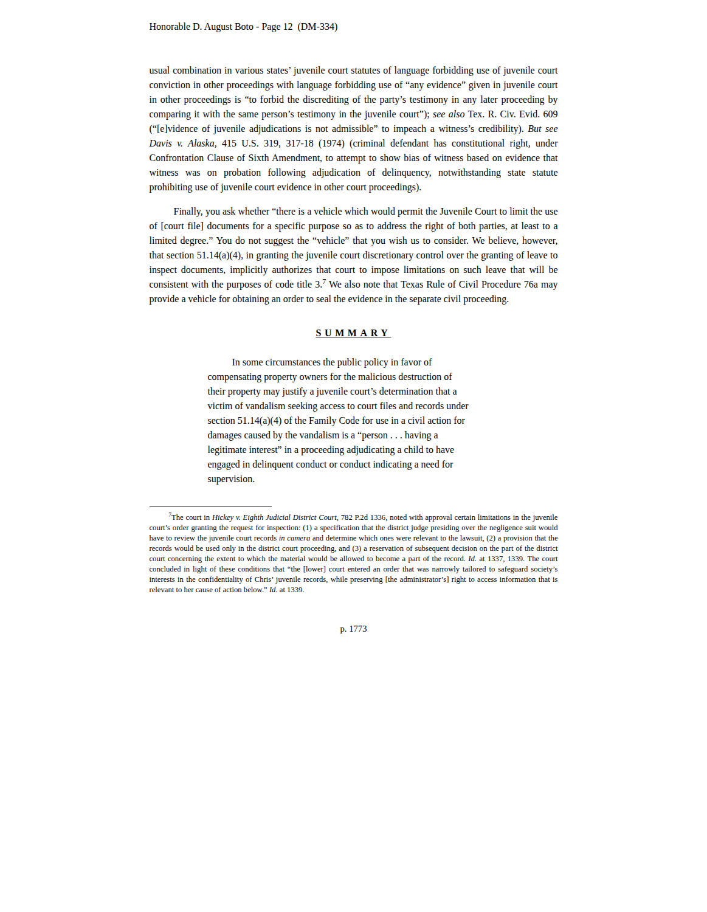Honorable D. August Boto - Page 12 (DM-334)
usual combination in various states’ juvenile court statutes of language forbidding use of juvenile court conviction in other proceedings with language forbidding use of “any evidence” given in juvenile court in other proceedings is “to forbid the discrediting of the party’s testimony in any later proceeding by comparing it with the same person’s testimony in the juvenile court”); see also Tex. R. Civ. Evid. 609 (“[e]vidence of juvenile adjudications is not admissible” to impeach a witness’s credibility). But see Davis v. Alaska, 415 U.S. 319, 317-18 (1974) (criminal defendant has constitutional right, under Confrontation Clause of Sixth Amendment, to attempt to show bias of witness based on evidence that witness was on probation following adjudication of delinquency, notwithstanding state statute prohibiting use of juvenile court evidence in other court proceedings).
Finally, you ask whether “there is a vehicle which would permit the Juvenile Court to limit the use of [court file] documents for a specific purpose so as to address the right of both parties, at least to a limited degree.” You do not suggest the “vehicle” that you wish us to consider. We believe, however, that section 51.14(a)(4), in granting the juvenile court discretionary control over the granting of leave to inspect documents, implicitly authorizes that court to impose limitations on such leave that will be consistent with the purposes of code title 3.7 We also note that Texas Rule of Civil Procedure 76a may provide a vehicle for obtaining an order to seal the evidence in the separate civil proceeding.
SUMMARY
In some circumstances the public policy in favor of compensating property owners for the malicious destruction of their property may justify a juvenile court’s determination that a victim of vandalism seeking access to court files and records under section 51.14(a)(4) of the Family Code for use in a civil action for damages caused by the vandalism is a “person . . . having a legitimate interest” in a proceeding adjudicating a child to have engaged in delinquent conduct or conduct indicating a need for supervision.
7The court in Hickey v. Eighth Judicial District Court, 782 P.2d 1336, noted with approval certain limitations in the juvenile court’s order granting the request for inspection: (1) a specification that the district judge presiding over the negligence suit would have to review the juvenile court records in camera and determine which ones were relevant to the lawsuit, (2) a provision that the records would be used only in the district court proceeding, and (3) a reservation of subsequent decision on the part of the district court concerning the extent to which the material would be allowed to become a part of the record. Id. at 1337, 1339. The court concluded in light of these conditions that “the [lower] court entered an order that was narrowly tailored to safeguard society’s interests in the confidentiality of Chris’ juvenile records, while preserving [the administrator’s] right to access information that is relevant to her cause of action below.” Id. at 1339.
p. 1773